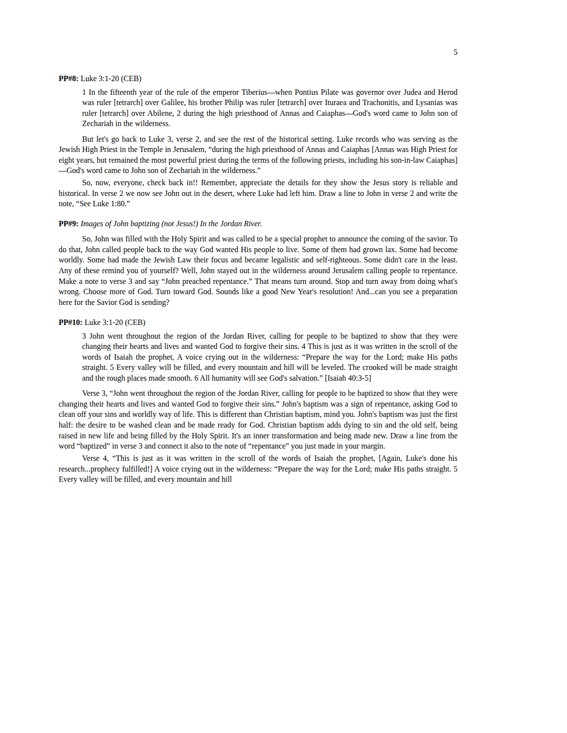5
PP#8: Luke 3:1-20 (CEB)
1 In the fifteenth year of the rule of the emperor Tiberius—when Pontius Pilate was governor over Judea and Herod was ruler [tetrarch] over Galilee, his brother Philip was ruler [tetrarch] over Ituraea and Trachonitis, and Lysanias was ruler [tetrarch] over Abilene, 2 during the high priesthood of Annas and Caiaphas—God's word came to John son of Zechariah in the wilderness.
But let's go back to Luke 3, verse 2, and see the rest of the historical setting. Luke records who was serving as the Jewish High Priest in the Temple in Jerusalem, “during the high priesthood of Annas and Caiaphas [Annas was High Priest for eight years, but remained the most powerful priest during the terms of the following priests, including his son-in-law Caiaphas]—God's word came to John son of Zechariah in the wilderness.”
So, now, everyone, check back in!! Remember, appreciate the details for they show the Jesus story is reliable and historical. In verse 2 we now see John out in the desert, where Luke had left him. Draw a line to John in verse 2 and write the note, “See Luke 1:80.”
PP#9: Images of John baptizing (not Jesus!) In the Jordan River.
So, John was filled with the Holy Spirit and was called to be a special prophet to announce the coming of the savior. To do that, John called people back to the way God wanted His people to live. Some of them had grown lax. Some had become worldly. Some had made the Jewish Law their focus and became legalistic and self-righteous. Some didn't care in the least. Any of these remind you of yourself? Well, John stayed out in the wilderness around Jerusalem calling people to repentance. Make a note to verse 3 and say “John preached repentance.” That means turn around. Stop and turn away from doing what's wrong. Choose more of God. Turn toward God. Sounds like a good New Year's resolution! And...can you see a preparation here for the Savior God is sending?
PP#10: Luke 3:1-20 (CEB)
3 John went throughout the region of the Jordan River, calling for people to be baptized to show that they were changing their hearts and lives and wanted God to forgive their sins. 4 This is just as it was written in the scroll of the words of Isaiah the prophet, A voice crying out in the wilderness: “Prepare the way for the Lord; make His paths straight. 5 Every valley will be filled, and every mountain and hill will be leveled. The crooked will be made straight and the rough places made smooth. 6 All humanity will see God's salvation.” [Isaiah 40:3-5]
Verse 3, “John went throughout the region of the Jordan River, calling for people to be baptized to show that they were changing their hearts and lives and wanted God to forgive their sins.” John's baptism was a sign of repentance, asking God to clean off your sins and worldly way of life. This is different than Christian baptism, mind you. John's baptism was just the first half: the desire to be washed clean and be made ready for God. Christian baptism adds dying to sin and the old self, being raised in new life and being filled by the Holy Spirit. It's an inner transformation and being made new. Draw a line from the word “baptized” in verse 3 and connect it also to the note of “repentance” you just made in your margin.
Verse 4, “This is just as it was written in the scroll of the words of Isaiah the prophet, [Again, Luke's done his research...prophecy fulfilled!] A voice crying out in the wilderness: “Prepare the way for the Lord; make His paths straight. 5 Every valley will be filled, and every mountain and hill